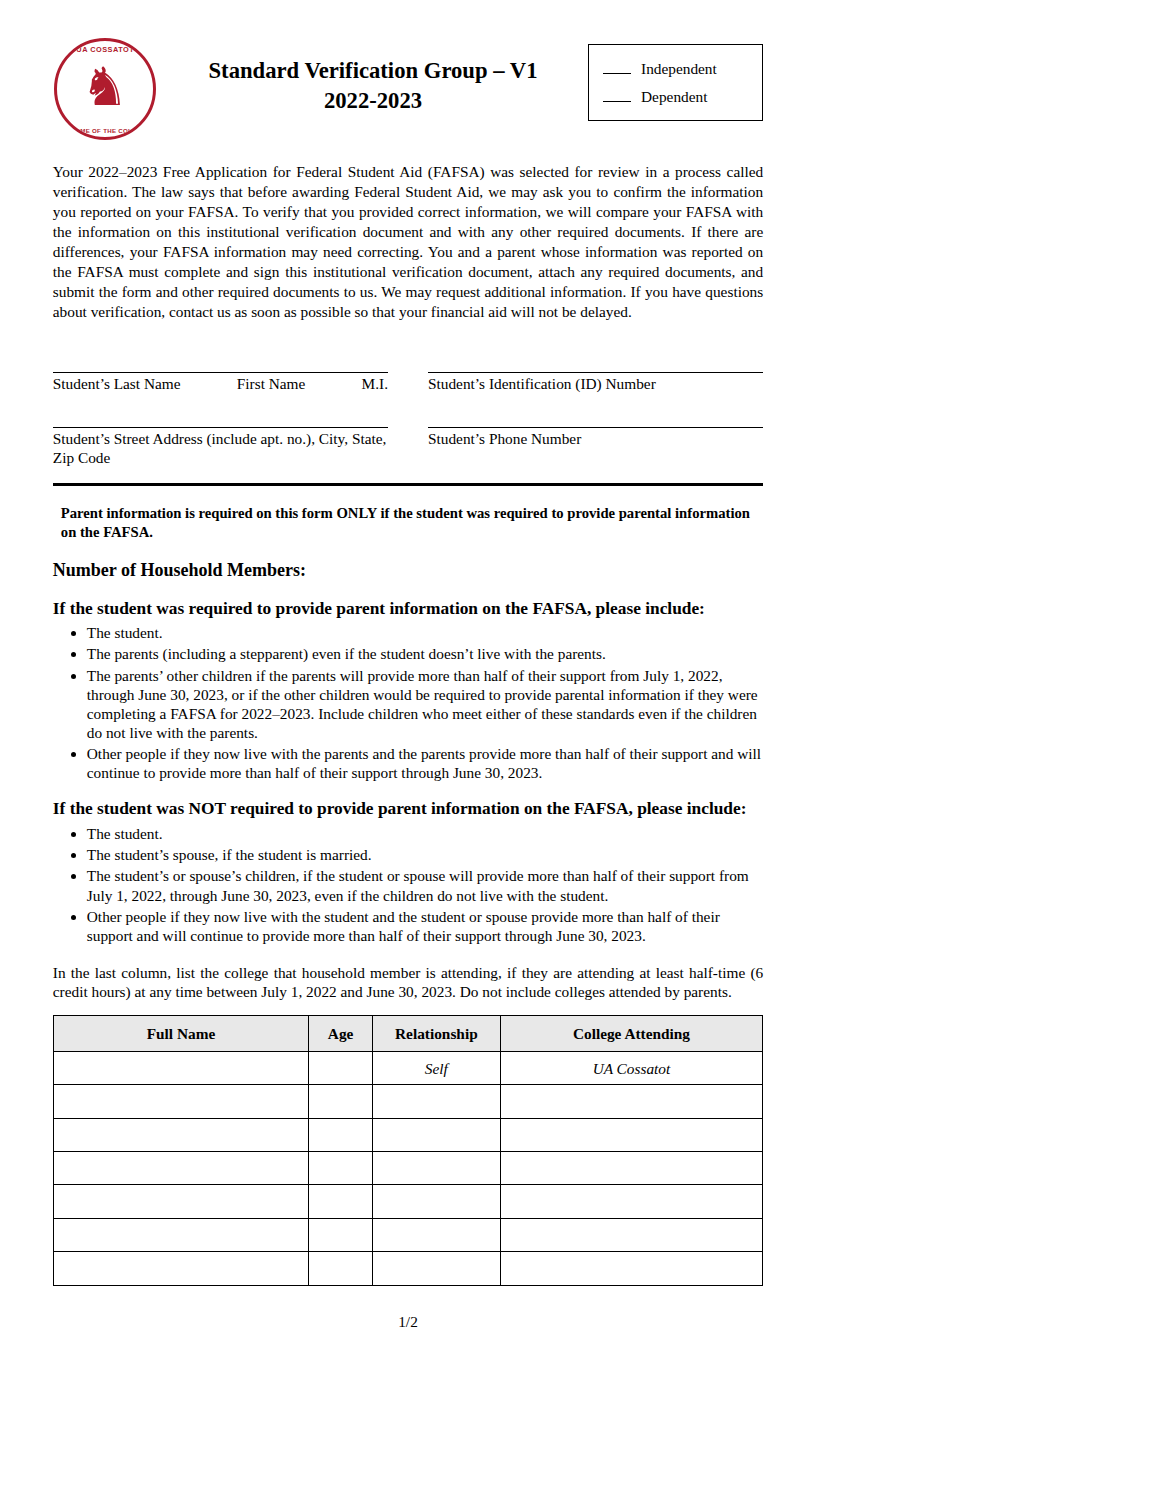UA COSSATOT
♞
HOME OF THE COLTS
Standard Verification Group – V1
2022-2023
Independent
Dependent
Your 2022–2023 Free Application for Federal Student Aid (FAFSA) was selected for review in a process called verification. The law says that before awarding Federal Student Aid, we may ask you to confirm the information you reported on your FAFSA. To verify that you provided correct information, we will compare your FAFSA with the information on this institutional verification document and with any other required documents. If there are differences, your FAFSA information may need correcting. You and a parent whose information was reported on the FAFSA must complete and sign this institutional verification document, attach any required documents, and submit the form and other required documents to us. We may request additional information. If you have questions about verification, contact us as soon as possible so that your financial aid will not be delayed.
Student’s Last Name First Name M.I.
Student’s Identification (ID) Number
Student’s Street Address (include apt. no.), City, State, Zip Code
Student’s Phone Number
Parent information is required on this form ONLY if the student was required to provide parental information on the FAFSA.
Number of Household Members:
If the student was required to provide parent information on the FAFSA, please include:
The student.
The parents (including a stepparent) even if the student doesn’t live with the parents.
The parents’ other children if the parents will provide more than half of their support from July 1, 2022, through June 30, 2023, or if the other children would be required to provide parental information if they were completing a FAFSA for 2022–2023. Include children who meet either of these standards even if the children do not live with the parents.
Other people if they now live with the parents and the parents provide more than half of their support and will continue to provide more than half of their support through June 30, 2023.
If the student was NOT required to provide parent information on the FAFSA, please include:
The student.
The student’s spouse, if the student is married.
The student’s or spouse’s children, if the student or spouse will provide more than half of their support from July 1, 2022, through June 30, 2023, even if the children do not live with the student.
Other people if they now live with the student and the student or spouse provide more than half of their support and will continue to provide more than half of their support through June 30, 2023.
In the last column, list the college that household member is attending, if they are attending at least half-time (6 credit hours) at any time between July 1, 2022 and June 30, 2023. Do not include colleges attended by parents.
| Full Name | Age | Relationship | College Attending |
| --- | --- | --- | --- |
| | | Self | UA Cossatot |
1/2